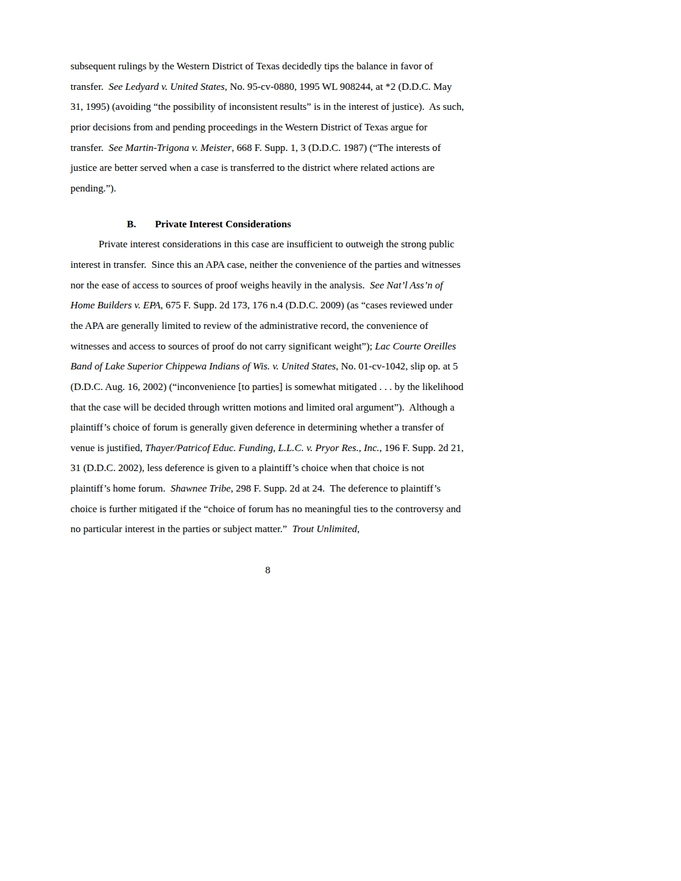subsequent rulings by the Western District of Texas decidedly tips the balance in favor of transfer. See Ledyard v. United States, No. 95-cv-0880, 1995 WL 908244, at *2 (D.D.C. May 31, 1995) (avoiding “the possibility of inconsistent results” is in the interest of justice). As such, prior decisions from and pending proceedings in the Western District of Texas argue for transfer. See Martin-Trigona v. Meister, 668 F. Supp. 1, 3 (D.D.C. 1987) (“The interests of justice are better served when a case is transferred to the district where related actions are pending.”).
B. Private Interest Considerations
Private interest considerations in this case are insufficient to outweigh the strong public interest in transfer. Since this an APA case, neither the convenience of the parties and witnesses nor the ease of access to sources of proof weighs heavily in the analysis. See Nat’l Ass’n of Home Builders v. EPA, 675 F. Supp. 2d 173, 176 n.4 (D.D.C. 2009) (as “cases reviewed under the APA are generally limited to review of the administrative record, the convenience of witnesses and access to sources of proof do not carry significant weight”); Lac Courte Oreilles Band of Lake Superior Chippewa Indians of Wis. v. United States, No. 01-cv-1042, slip op. at 5 (D.D.C. Aug. 16, 2002) (“inconvenience [to parties] is somewhat mitigated . . . by the likelihood that the case will be decided through written motions and limited oral argument”). Although a plaintiff’s choice of forum is generally given deference in determining whether a transfer of venue is justified, Thayer/Patricof Educ. Funding, L.L.C. v. Pryor Res., Inc., 196 F. Supp. 2d 21, 31 (D.D.C. 2002), less deference is given to a plaintiff’s choice when that choice is not plaintiff’s home forum. Shawnee Tribe, 298 F. Supp. 2d at 24. The deference to plaintiff’s choice is further mitigated if the “choice of forum has no meaningful ties to the controversy and no particular interest in the parties or subject matter.” Trout Unlimited,
8